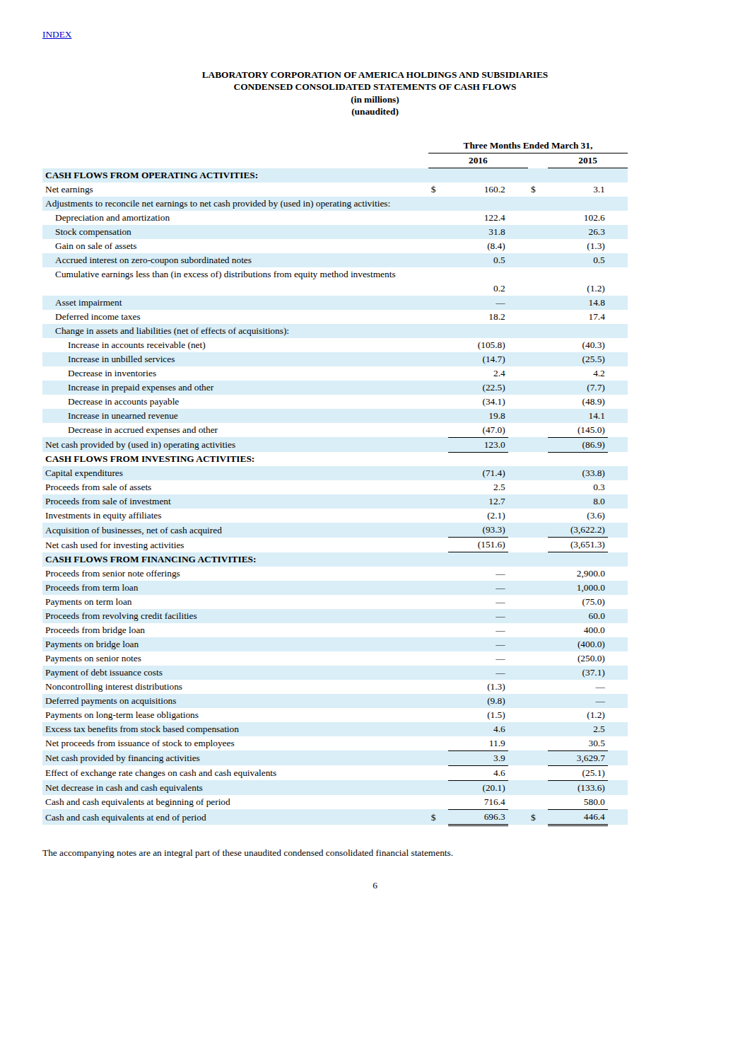INDEX
LABORATORY CORPORATION OF AMERICA HOLDINGS AND SUBSIDIARIES
CONDENSED CONSOLIDATED STATEMENTS OF CASH FLOWS
(in millions)
(unaudited)
| | Three Months Ended March 31, |
| | 2016 | | 2015 | |
| CASH FLOWS FROM OPERATING ACTIVITIES: | | | | | | |
| Net earnings | $ | 160.2 | | $ | 3.1 | |
| Adjustments to reconcile net earnings to net cash provided by (used in) operating activities: | | | | | | |
| Depreciation and amortization | | 122.4 | | | 102.6 | |
| Stock compensation | | 31.8 | | | 26.3 | |
| Gain on sale of assets | | (8.4) | | | (1.3) | |
| Accrued interest on zero-coupon subordinated notes | | 0.5 | | | 0.5 | |
| Cumulative earnings less than (in excess of) distributions from equity method investments | | | | | | |
| | | 0.2 | | | (1.2) | |
| Asset impairment | | — | | | 14.8 | |
| Deferred income taxes | | 18.2 | | | 17.4 | |
| Change in assets and liabilities (net of effects of acquisitions): | | | | | | |
| Increase in accounts receivable (net) | | (105.8) | | | (40.3) | |
| Increase in unbilled services | | (14.7) | | | (25.5) | |
| Decrease in inventories | | 2.4 | | | 4.2 | |
| Increase in prepaid expenses and other | | (22.5) | | | (7.7) | |
| Decrease in accounts payable | | (34.1) | | | (48.9) | |
| Increase in unearned revenue | | 19.8 | | | 14.1 | |
| Decrease in accrued expenses and other | | (47.0) | | | (145.0) | |
| Net cash provided by (used in) operating activities | | 123.0 | | | (86.9) | |
| CASH FLOWS FROM INVESTING ACTIVITIES: | | | | | | |
| Capital expenditures | | (71.4) | | | (33.8) | |
| Proceeds from sale of assets | | 2.5 | | | 0.3 | |
| Proceeds from sale of investment | | 12.7 | | | 8.0 | |
| Investments in equity affiliates | | (2.1) | | | (3.6) | |
| Acquisition of businesses, net of cash acquired | | (93.3) | | | (3,622.2) | |
| Net cash used for investing activities | | (151.6) | | | (3,651.3) | |
| CASH FLOWS FROM FINANCING ACTIVITIES: | | | | | | |
| Proceeds from senior note offerings | | — | | | 2,900.0 | |
| Proceeds from term loan | | — | | | 1,000.0 | |
| Payments on term loan | | — | | | (75.0) | |
| Proceeds from revolving credit facilities | | — | | | 60.0 | |
| Proceeds from bridge loan | | — | | | 400.0 | |
| Payments on bridge loan | | — | | | (400.0) | |
| Payments on senior notes | | — | | | (250.0) | |
| Payment of debt issuance costs | | — | | | (37.1) | |
| Noncontrolling interest distributions | | (1.3) | | | — | |
| Deferred payments on acquisitions | | (9.8) | | | — | |
| Payments on long-term lease obligations | | (1.5) | | | (1.2) | |
| Excess tax benefits from stock based compensation | | 4.6 | | | 2.5 | |
| Net proceeds from issuance of stock to employees | | 11.9 | | | 30.5 | |
| Net cash provided by financing activities | | 3.9 | | | 3,629.7 | |
| Effect of exchange rate changes on cash and cash equivalents | | 4.6 | | | (25.1) | |
| Net decrease in cash and cash equivalents | | (20.1) | | | (133.6) | |
| Cash and cash equivalents at beginning of period | | 716.4 | | | 580.0 | |
| Cash and cash equivalents at end of period | $ | 696.3 | | $ | 446.4 | |
The accompanying notes are an integral part of these unaudited condensed consolidated financial statements.
6